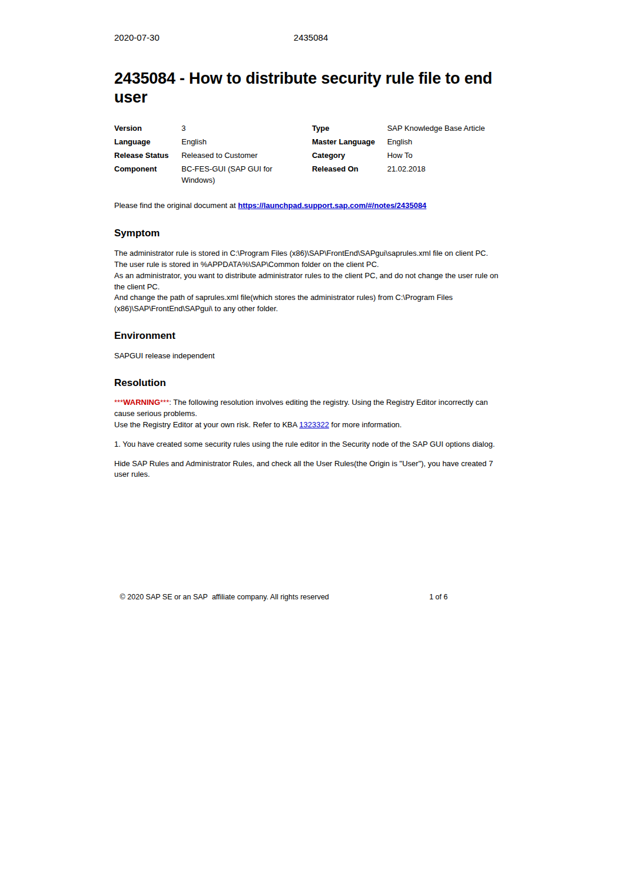2020-07-30
2435084
2435084 - How to distribute security rule file to end user
| Version | 3 | Type | SAP Knowledge Base Article |
| Language | English | Master Language | English |
| Release Status | Released to Customer | Category | How To |
| Component | BC-FES-GUI (SAP GUI for Windows) | Released On | 21.02.2018 |
Please find the original document at https://launchpad.support.sap.com/#/notes/2435084
Symptom
The administrator rule is stored in C:\Program Files (x86)\SAP\FrontEnd\SAPgui\saprules.xml file on client PC.
The user rule is stored in %APPDATA%\SAP\Common folder on the client PC.
As an administrator, you want to distribute administrator rules to the client PC, and do not change the user rule on the client PC.
And change the path of saprules.xml file(which stores the administrator rules) from C:\Program Files (x86)\SAP\FrontEnd\SAPgui\ to any other folder.
Environment
SAPGUI release independent
Resolution
***WARNING***: The following resolution involves editing the registry. Using the Registry Editor incorrectly can cause serious problems.
Use the Registry Editor at your own risk. Refer to KBA 1323322 for more information.
1. You have created some security rules using the rule editor in the Security node of the SAP GUI options dialog.
Hide SAP Rules and Administrator Rules, and check all the User Rules(the Origin is "User"), you have created 7 user rules.
© 2020 SAP SE or an SAP affiliate company. All rights reserved
1 of 6